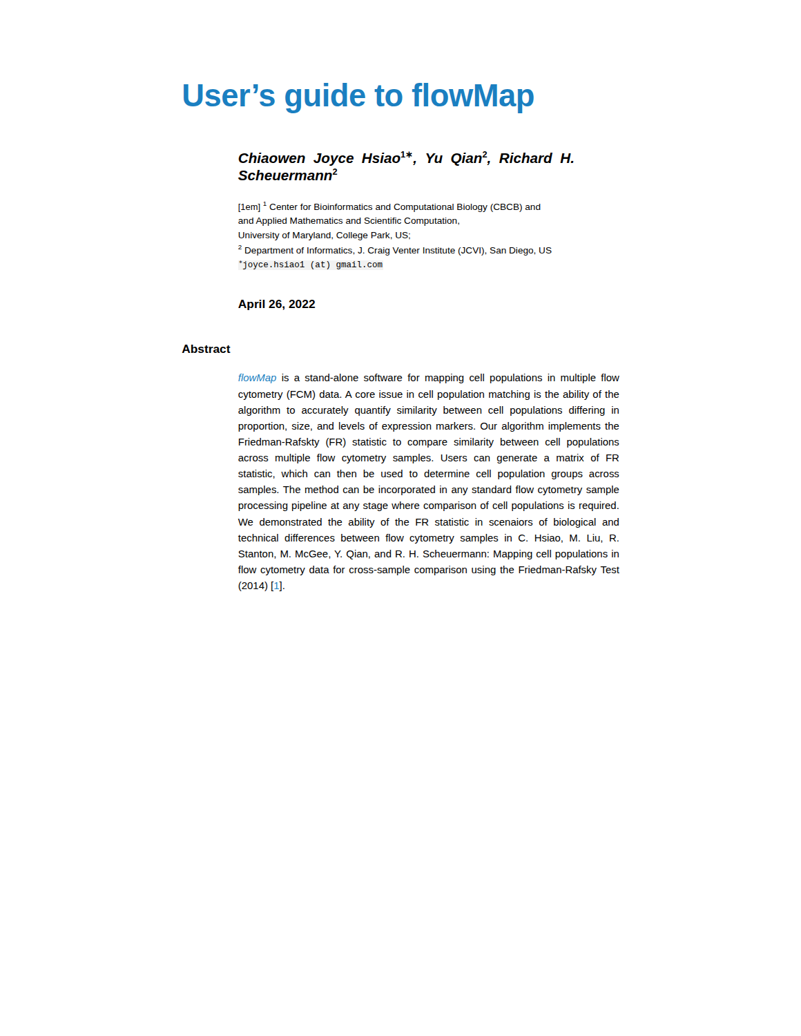User’s guide to flowMap
Chiaowen Joyce Hsiao1∗, Yu Qian2, Richard H.
Scheuermann2
[1em] 1 Center for Bioinformatics and Computational Biology (CBCB) and
and Applied Mathematics and Scientific Computation,
University of Maryland, College Park, US;
2 Department of Informatics, J. Craig Venter Institute (JCVI), San Diego, US
∗joyce.hsiao1 (at) gmail.com
April 26, 2022
Abstract
flowMap is a stand-alone software for mapping cell populations in multiple flow cytometry (FCM) data. A core issue in cell population matching is the ability of the algorithm to accurately quantify similarity between cell populations differing in proportion, size, and levels of expression markers. Our algorithm implements the Friedman-Rafskty (FR) statistic to compare similarity between cell populations across multiple flow cytometry samples. Users can generate a matrix of FR statistic, which can then be used to determine cell population groups across samples. The method can be incorporated in any standard flow cytometry sample processing pipeline at any stage where comparison of cell populations is required. We demonstrated the ability of the FR statistic in scenaiors of biological and technical differences between flow cytometry samples in C. Hsiao, M. Liu, R. Stanton, M. McGee, Y. Qian, and R. H. Scheuermann: Mapping cell populations in flow cytometry data for cross-sample comparison using the Friedman-Rafsky Test (2014) [1].